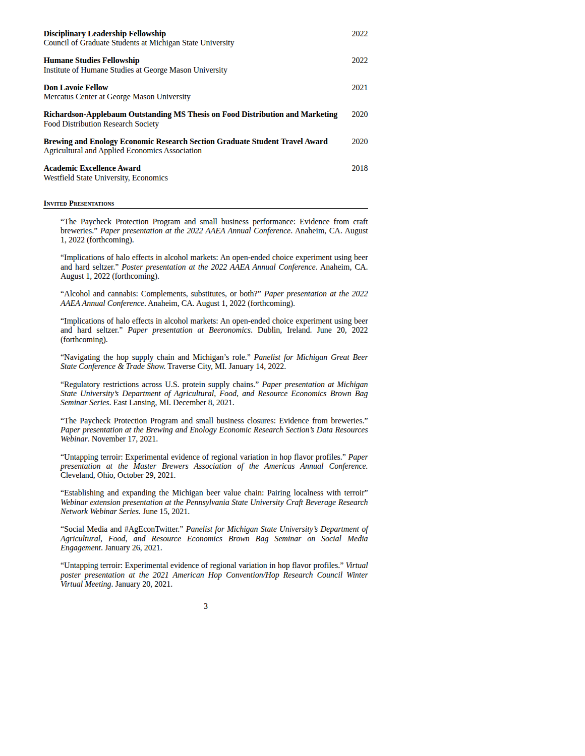Disciplinary Leadership Fellowship 2022
Council of Graduate Students at Michigan State University
Humane Studies Fellowship 2022
Institute of Humane Studies at George Mason University
Don Lavoie Fellow 2021
Mercatus Center at George Mason University
Richardson-Applebaum Outstanding MS Thesis on Food Distribution and Marketing 2020
Food Distribution Research Society
Brewing and Enology Economic Research Section Graduate Student Travel Award 2020
Agricultural and Applied Economics Association
Academic Excellence Award 2018
Westfield State University, Economics
Invited Presentations
“The Paycheck Protection Program and small business performance: Evidence from craft breweries.” Paper presentation at the 2022 AAEA Annual Conference. Anaheim, CA. August 1, 2022 (forthcoming).
“Implications of halo effects in alcohol markets: An open-ended choice experiment using beer and hard seltzer.” Poster presentation at the 2022 AAEA Annual Conference. Anaheim, CA. August 1, 2022 (forthcoming).
“Alcohol and cannabis: Complements, substitutes, or both?” Paper presentation at the 2022 AAEA Annual Conference. Anaheim, CA. August 1, 2022 (forthcoming).
“Implications of halo effects in alcohol markets: An open-ended choice experiment using beer and hard seltzer.” Paper presentation at Beeronomics. Dublin, Ireland. June 20, 2022 (forthcoming).
“Navigating the hop supply chain and Michigan’s role.” Panelist for Michigan Great Beer State Conference & Trade Show. Traverse City, MI. January 14, 2022.
“Regulatory restrictions across U.S. protein supply chains.” Paper presentation at Michigan State University’s Department of Agricultural, Food, and Resource Economics Brown Bag Seminar Series. East Lansing, MI. December 8, 2021.
“The Paycheck Protection Program and small business closures: Evidence from breweries.” Paper presentation at the Brewing and Enology Economic Research Section’s Data Resources Webinar. November 17, 2021.
“Untapping terroir: Experimental evidence of regional variation in hop flavor profiles.” Paper presentation at the Master Brewers Association of the Americas Annual Conference. Cleveland, Ohio, October 29, 2021.
“Establishing and expanding the Michigan beer value chain: Pairing localness with terroir” Webinar extension presentation at the Pennsylvania State University Craft Beverage Research Network Webinar Series. June 15, 2021.
“Social Media and #AgEconTwitter.” Panelist for Michigan State University’s Department of Agricultural, Food, and Resource Economics Brown Bag Seminar on Social Media Engagement. January 26, 2021.
“Untapping terroir: Experimental evidence of regional variation in hop flavor profiles.” Virtual poster presentation at the 2021 American Hop Convention/Hop Research Council Winter Virtual Meeting. January 20, 2021.
3